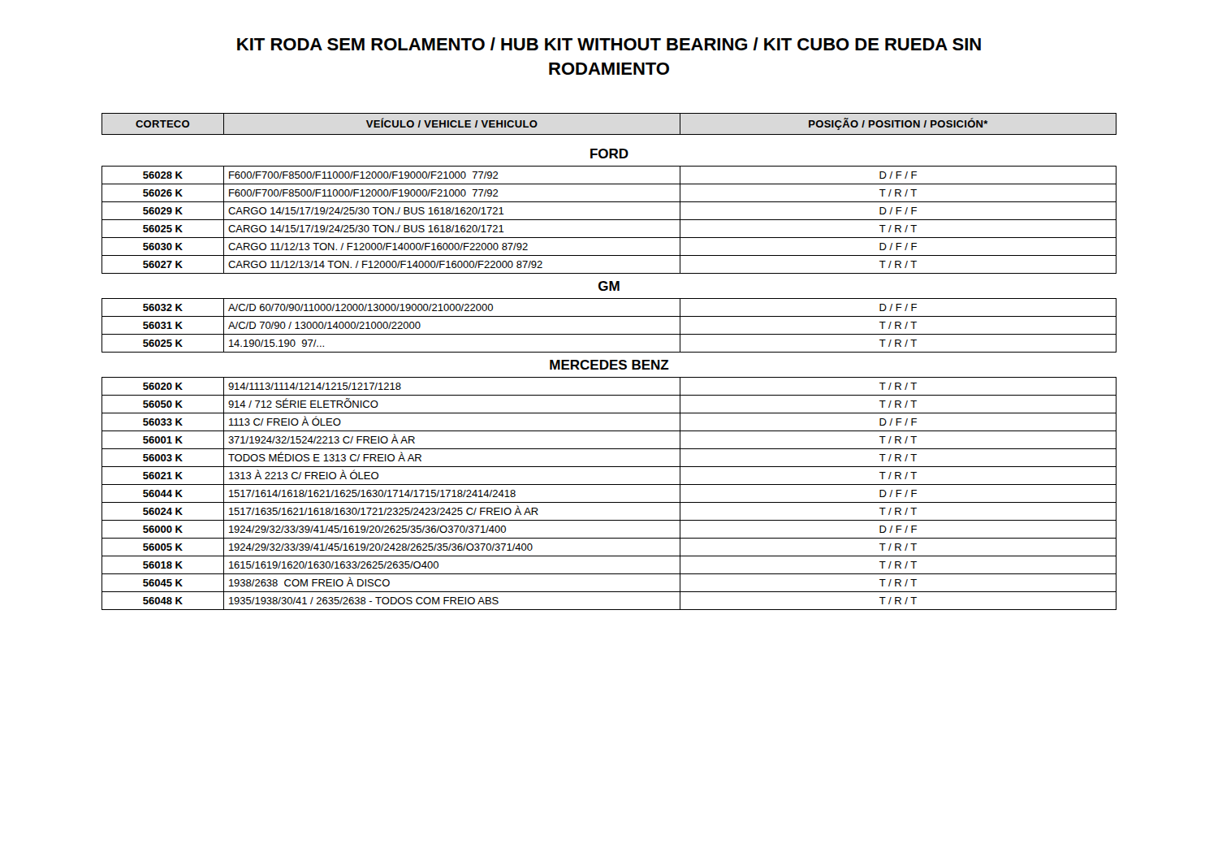KIT RODA SEM ROLAMENTO / HUB KIT WITHOUT BEARING / KIT CUBO DE RUEDA SIN RODAMIENTO
| CORTECO | VEÍCULO / VEHICLE / VEHICULO | POSIÇÃO / POSITION / POSICIÓN* |
| --- | --- | --- |
| FORD |
| 56028 K | F600/F700/F8500/F11000/F12000/F19000/F21000 77/92 | D / F / F |
| 56026 K | F600/F700/F8500/F11000/F12000/F19000/F21000 77/92 | T / R / T |
| 56029 K | CARGO 14/15/17/19/24/25/30 TON./ BUS 1618/1620/1721 | D / F / F |
| 56025 K | CARGO 14/15/17/19/24/25/30 TON./ BUS 1618/1620/1721 | T / R / T |
| 56030 K | CARGO 11/12/13 TON. / F12000/F14000/F16000/F22000 87/92 | D / F / F |
| 56027 K | CARGO 11/12/13/14 TON. / F12000/F14000/F16000/F22000 87/92 | T / R / T |
| GM |
| 56032 K | A/C/D 60/70/90/11000/12000/13000/19000/21000/22000 | D / F / F |
| 56031 K | A/C/D 70/90 / 13000/14000/21000/22000 | T / R / T |
| 56025 K | 14.190/15.190 97/... | T / R / T |
| MERCEDES BENZ |
| 56020 K | 914/1113/1114/1214/1215/1217/1218 | T / R / T |
| 56050 K | 914 / 712 SÉRIE ELETRÕNICO | T / R / T |
| 56033 K | 1113 C/ FREIO À ÓLEO | D / F / F |
| 56001 K | 371/1924/32/1524/2213 C/ FREIO À AR | T / R / T |
| 56003 K | TODOS MÉDIOS E 1313 C/ FREIO À AR | T / R / T |
| 56021 K | 1313 À 2213 C/ FREIO À ÓLEO | T / R / T |
| 56044 K | 1517/1614/1618/1621/1625/1630/1714/1715/1718/2414/2418 | D / F / F |
| 56024 K | 1517/1635/1621/1618/1630/1721/2325/2423/2425 C/ FREIO À AR | T / R / T |
| 56000 K | 1924/29/32/33/39/41/45/1619/20/2625/35/36/O370/371/400 | D / F / F |
| 56005 K | 1924/29/32/33/39/41/45/1619/20/2428/2625/35/36/O370/371/400 | T / R / T |
| 56018 K | 1615/1619/1620/1630/1633/2625/2635/O400 | T / R / T |
| 56045 K | 1938/2638 COM FREIO À DISCO | T / R / T |
| 56048 K | 1935/1938/30/41 / 2635/2638 - TODOS COM FREIO ABS | T / R / T |